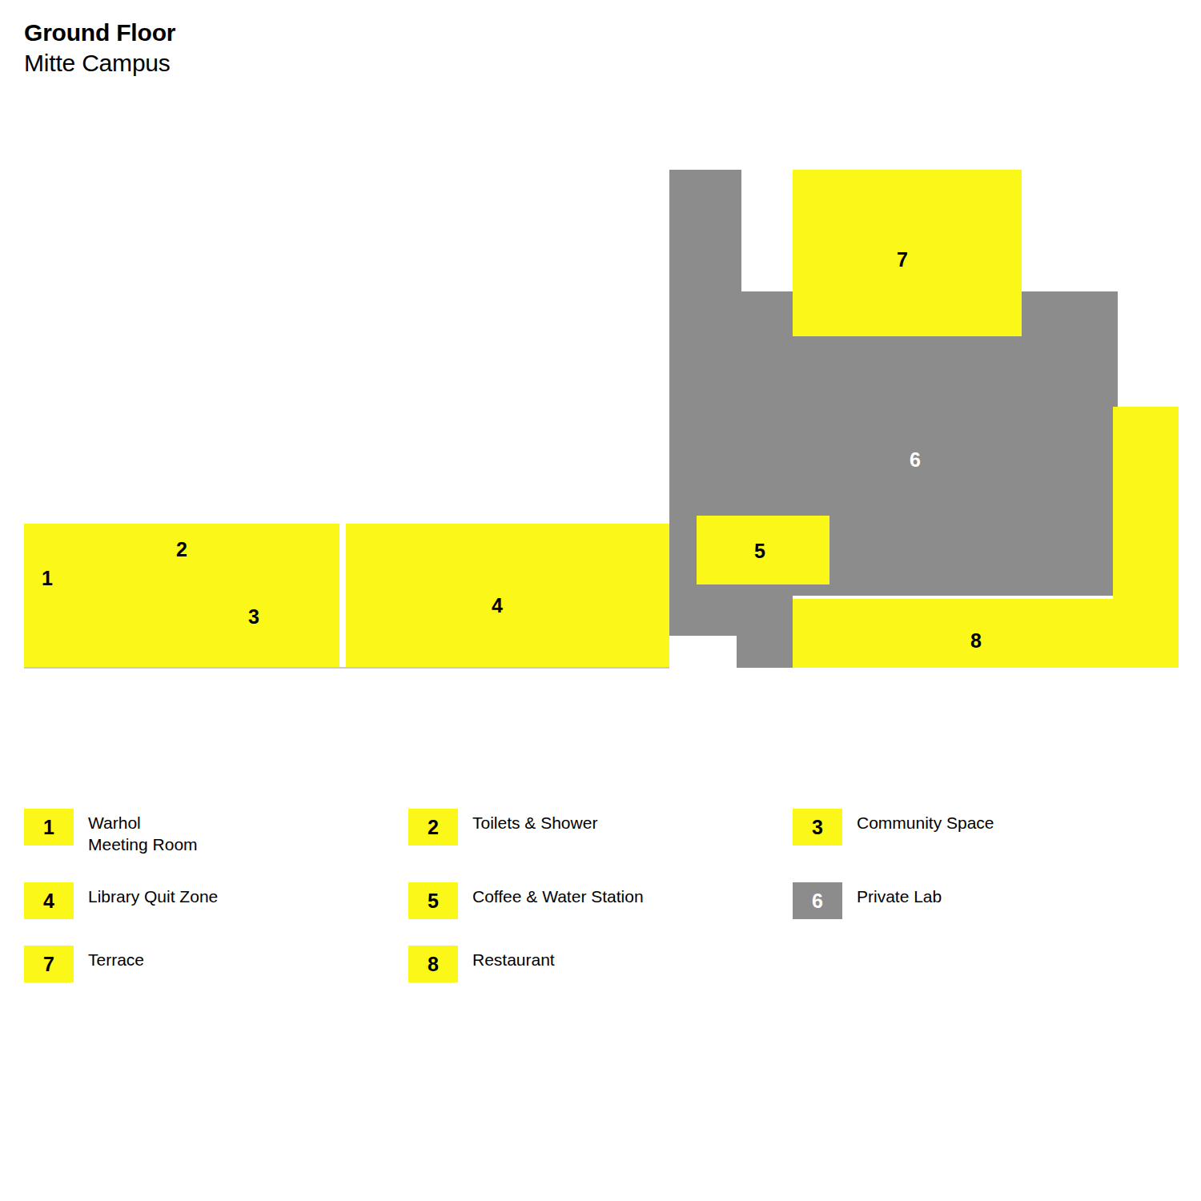Ground Floor
Mitte Campus
6
7
8
5
1
2
3
4
1
Warhol
Meeting Room
2
Toilets & Shower
3
Community Space
4
Library Quit Zone
5
Coffee & Water Station
6
Private Lab
7
Terrace
8
Restaurant